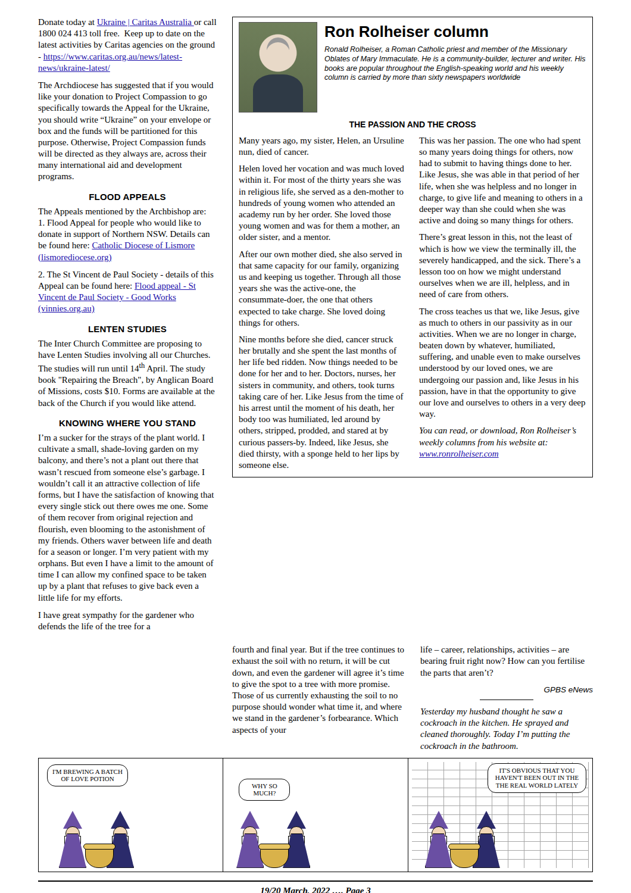Donate today at Ukraine | Caritas Australia or call 1800 024 413 toll free. Keep up to date on the latest activities by Caritas agencies on the ground - https://www.caritas.org.au/news/latest-news/ukraine-latest/
The Archdiocese has suggested that if you would like your donation to Project Compassion to go specifically towards the Appeal for the Ukraine, you should write “Ukraine” on your envelope or box and the funds will be partitioned for this purpose. Otherwise, Project Compassion funds will be directed as they always are, across their many international aid and development programs.
FLOOD APPEALS
The Appeals mentioned by the Archbishop are:
1. Flood Appeal for people who would like to donate in support of Northern NSW. Details can be found here: Catholic Diocese of Lismore (lismorediocese.org)
2. The St Vincent de Paul Society - details of this Appeal can be found here: Flood appeal - St Vincent de Paul Society - Good Works (vinnies.org.au)
LENTEN STUDIES
The Inter Church Committee are proposing to have Lenten Studies involving all our Churches. The studies will run until 14th April. The study book "Repairing the Breach", by Anglican Board of Missions, costs $10. Forms are available at the back of the Church if you would like attend.
KNOWING WHERE YOU STAND
I’m a sucker for the strays of the plant world. I cultivate a small, shade-loving garden on my balcony, and there’s not a plant out there that wasn’t rescued from someone else’s garbage. I wouldn’t call it an attractive collection of life forms, but I have the satisfaction of knowing that every single stick out there owes me one. Some of them recover from original rejection and flourish, even blooming to the astonishment of my friends. Others waver between life and death for a season or longer. I’m very patient with my orphans. But even I have a limit to the amount of time I can allow my confined space to be taken up by a plant that refuses to give back even a little life for my efforts.
I have great sympathy for the gardener who defends the life of the tree for a
Ron Rolheiser column
Ronald Rolheiser, a Roman Catholic priest and member of the Missionary Oblates of Mary Immaculate. He is a community-builder, lecturer and writer. His books are popular throughout the English-speaking world and his weekly column is carried by more than sixty newspapers worldwide
THE PASSION AND THE CROSS
Many years ago, my sister, Helen, an Ursuline nun, died of cancer.
Helen loved her vocation and was much loved within it. For most of the thirty years she was in religious life, she served as a den-mother to hundreds of young women who attended an academy run by her order. She loved those young women and was for them a mother, an older sister, and a mentor.
After our own mother died, she also served in that same capacity for our family, organizing us and keeping us together. Through all those years she was the active-one, the consummate-doer, the one that others expected to take charge. She loved doing things for others.
Nine months before she died, cancer struck her brutally and she spent the last months of her life bed ridden. Now things needed to be done for her and to her. Doctors, nurses, her sisters in community, and others, took turns taking care of her. Like Jesus from the time of his arrest until the moment of his death, her body too was humiliated, led around by others, stripped, prodded, and stared at by curious passers-by. Indeed, like Jesus, she died thirsty, with a sponge held to her lips by someone else.
This was her passion. The one who had spent so many years doing things for others, now had to submit to having things done to her. Like Jesus, she was able in that period of her life, when she was helpless and no longer in charge, to give life and meaning to others in a deeper way than she could when she was active and doing so many things for others.
There’s great lesson in this, not the least of which is how we view the terminally ill, the severely handicapped, and the sick. There’s a lesson too on how we might understand ourselves when we are ill, helpless, and in need of care from others.
The cross teaches us that we, like Jesus, give as much to others in our passivity as in our activities. When we are no longer in charge, beaten down by whatever, humiliated, suffering, and unable even to make ourselves understood by our loved ones, we are undergoing our passion and, like Jesus in his passion, have in that the opportunity to give our love and ourselves to others in a very deep way.
You can read, or download, Ron Rolheiser’s weekly columns from his website at: www.ronrolheiser.com
fourth and final year. But if the tree continues to exhaust the soil with no return, it will be cut down, and even the gardener will agree it’s time to give the spot to a tree with more promise. Those of us currently exhausting the soil to no purpose should wonder what time it, and where we stand in the gardener’s forbearance. Which aspects of your
life – career, relationships, activities – are bearing fruit right now? How can you fertilise the parts that aren’t?
GPBS eNews
Yesterday my husband thought he saw a cockroach in the kitchen. He sprayed and cleaned thoroughly. Today I’m putting the cockroach in the bathroom.
I'm brewing a batch of love potion
Why so much?
©2015 John L. Hart FLP
It's obvious that you haven't been out in the the real world lately
19/20 March, 2022 …. Page 3